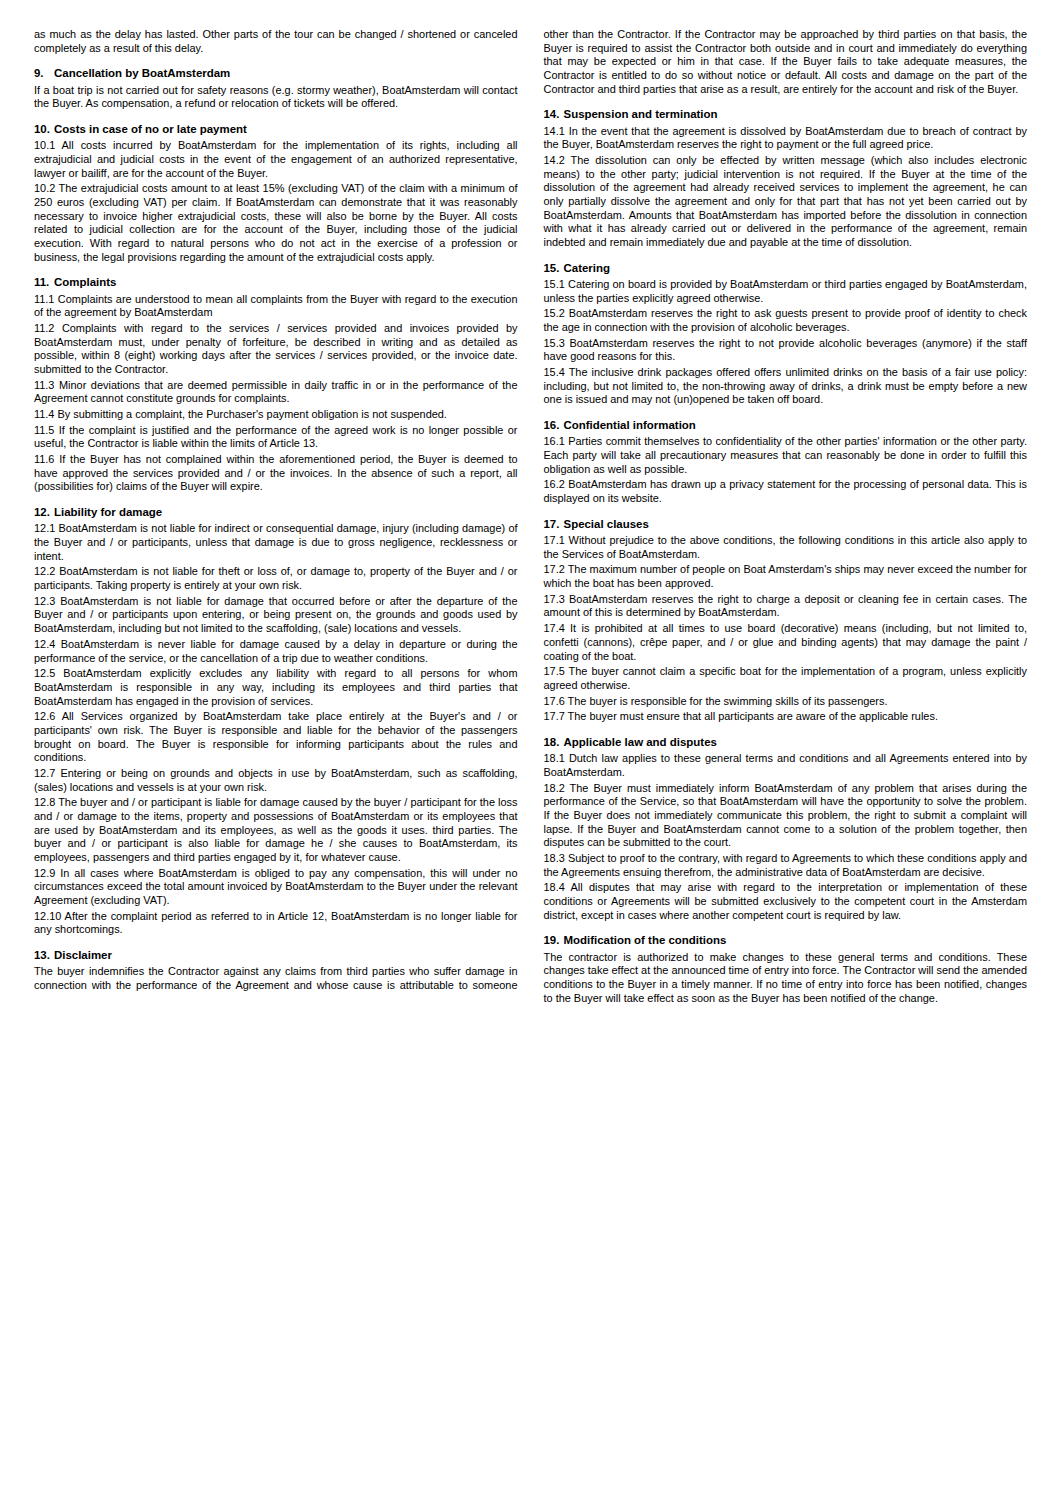as much as the delay has lasted. Other parts of the tour can be changed / shortened or canceled completely as a result of this delay.
9. Cancellation by BoatAmsterdam
If a boat trip is not carried out for safety reasons (e.g. stormy weather), BoatAmsterdam will contact the Buyer. As compensation, a refund or relocation of tickets will be offered.
10. Costs in case of no or late payment
10.1 All costs incurred by BoatAmsterdam for the implementation of its rights, including all extrajudicial and judicial costs in the event of the engagement of an authorized representative, lawyer or bailiff, are for the account of the Buyer.
10.2 The extrajudicial costs amount to at least 15% (excluding VAT) of the claim with a minimum of 250 euros (excluding VAT) per claim. If BoatAmsterdam can demonstrate that it was reasonably necessary to invoice higher extrajudicial costs, these will also be borne by the Buyer. All costs related to judicial collection are for the account of the Buyer, including those of the judicial execution. With regard to natural persons who do not act in the exercise of a profession or business, the legal provisions regarding the amount of the extrajudicial costs apply.
11. Complaints
11.1 Complaints are understood to mean all complaints from the Buyer with regard to the execution of the agreement by BoatAmsterdam
11.2 Complaints with regard to the services / services provided and invoices provided by BoatAmsterdam must, under penalty of forfeiture, be described in writing and as detailed as possible, within 8 (eight) working days after the services / services provided, or the invoice date. submitted to the Contractor.
11.3 Minor deviations that are deemed permissible in daily traffic in or in the performance of the Agreement cannot constitute grounds for complaints.
11.4 By submitting a complaint, the Purchaser's payment obligation is not suspended.
11.5 If the complaint is justified and the performance of the agreed work is no longer possible or useful, the Contractor is liable within the limits of Article 13.
11.6 If the Buyer has not complained within the aforementioned period, the Buyer is deemed to have approved the services provided and / or the invoices. In the absence of such a report, all (possibilities for) claims of the Buyer will expire.
12. Liability for damage
12.1 BoatAmsterdam is not liable for indirect or consequential damage, injury (including damage) of the Buyer and / or participants, unless that damage is due to gross negligence, recklessness or intent.
12.2 BoatAmsterdam is not liable for theft or loss of, or damage to, property of the Buyer and / or participants. Taking property is entirely at your own risk.
12.3 BoatAmsterdam is not liable for damage that occurred before or after the departure of the Buyer and / or participants upon entering, or being present on, the grounds and goods used by BoatAmsterdam, including but not limited to the scaffolding, (sale) locations and vessels.
12.4 BoatAmsterdam is never liable for damage caused by a delay in departure or during the performance of the service, or the cancellation of a trip due to weather conditions.
12.5 BoatAmsterdam explicitly excludes any liability with regard to all persons for whom BoatAmsterdam is responsible in any way, including its employees and third parties that BoatAmsterdam has engaged in the provision of services.
12.6 All Services organized by BoatAmsterdam take place entirely at the Buyer's and / or participants' own risk. The Buyer is responsible and liable for the behavior of the passengers brought on board. The Buyer is responsible for informing participants about the rules and conditions.
12.7 Entering or being on grounds and objects in use by BoatAmsterdam, such as scaffolding, (sales) locations and vessels is at your own risk.
12.8 The buyer and / or participant is liable for damage caused by the buyer / participant for the loss and / or damage to the items, property and possessions of BoatAmsterdam or its employees that are used by BoatAmsterdam and its employees, as well as the goods it uses. third parties. The buyer and / or participant is also liable for damage he / she causes to BoatAmsterdam, its employees, passengers and third parties engaged by it, for whatever cause.
12.9 In all cases where BoatAmsterdam is obliged to pay any compensation, this will under no circumstances exceed the total amount invoiced by BoatAmsterdam to the Buyer under the relevant Agreement (excluding VAT).
12.10 After the complaint period as referred to in Article 12, BoatAmsterdam is no longer liable for any shortcomings.
13. Disclaimer
The buyer indemnifies the Contractor against any claims from third parties who suffer damage in connection with the performance of the Agreement and whose cause is attributable to someone other than the Contractor. If the Contractor may be approached by third parties on that basis, the Buyer is required to assist the Contractor both outside and in court and immediately do everything that may be expected or him in that case. If the Buyer fails to take adequate measures, the Contractor is entitled to do so without notice or default. All costs and damage on the part of the Contractor and third parties that arise as a result, are entirely for the account and risk of the Buyer.
14. Suspension and termination
14.1 In the event that the agreement is dissolved by BoatAmsterdam due to breach of contract by the Buyer, BoatAmsterdam reserves the right to payment or the full agreed price.
14.2 The dissolution can only be effected by written message (which also includes electronic means) to the other party; judicial intervention is not required. If the Buyer at the time of the dissolution of the agreement had already received services to implement the agreement, he can only partially dissolve the agreement and only for that part that has not yet been carried out by BoatAmsterdam. Amounts that BoatAmsterdam has imported before the dissolution in connection with what it has already carried out or delivered in the performance of the agreement, remain indebted and remain immediately due and payable at the time of dissolution.
15. Catering
15.1 Catering on board is provided by BoatAmsterdam or third parties engaged by BoatAmsterdam, unless the parties explicitly agreed otherwise.
15.2 BoatAmsterdam reserves the right to ask guests present to provide proof of identity to check the age in connection with the provision of alcoholic beverages.
15.3 BoatAmsterdam reserves the right to not provide alcoholic beverages (anymore) if the staff have good reasons for this.
15.4 The inclusive drink packages offered offers unlimited drinks on the basis of a fair use policy: including, but not limited to, the non-throwing away of drinks, a drink must be empty before a new one is issued and may not (un)opened be taken off board.
16. Confidential information
16.1 Parties commit themselves to confidentiality of the other parties' information or the other party. Each party will take all precautionary measures that can reasonably be done in order to fulfill this obligation as well as possible.
16.2 BoatAmsterdam has drawn up a privacy statement for the processing of personal data. This is displayed on its website.
17. Special clauses
17.1 Without prejudice to the above conditions, the following conditions in this article also apply to the Services of BoatAmsterdam.
17.2 The maximum number of people on Boat Amsterdam's ships may never exceed the number for which the boat has been approved.
17.3 BoatAmsterdam reserves the right to charge a deposit or cleaning fee in certain cases. The amount of this is determined by BoatAmsterdam.
17.4 It is prohibited at all times to use board (decorative) means (including, but not limited to, confetti (cannons), crêpe paper, and / or glue and binding agents) that may damage the paint / coating of the boat.
17.5 The buyer cannot claim a specific boat for the implementation of a program, unless explicitly agreed otherwise.
17.6 The buyer is responsible for the swimming skills of its passengers.
17.7 The buyer must ensure that all participants are aware of the applicable rules.
18. Applicable law and disputes
18.1 Dutch law applies to these general terms and conditions and all Agreements entered into by BoatAmsterdam.
18.2 The Buyer must immediately inform BoatAmsterdam of any problem that arises during the performance of the Service, so that BoatAmsterdam will have the opportunity to solve the problem. If the Buyer does not immediately communicate this problem, the right to submit a complaint will lapse. If the Buyer and BoatAmsterdam cannot come to a solution of the problem together, then disputes can be submitted to the court.
18.3 Subject to proof to the contrary, with regard to Agreements to which these conditions apply and the Agreements ensuing therefrom, the administrative data of BoatAmsterdam are decisive.
18.4 All disputes that may arise with regard to the interpretation or implementation of these conditions or Agreements will be submitted exclusively to the competent court in the Amsterdam district, except in cases where another competent court is required by law.
19. Modification of the conditions
The contractor is authorized to make changes to these general terms and conditions. These changes take effect at the announced time of entry into force. The Contractor will send the amended conditions to the Buyer in a timely manner. If no time of entry into force has been notified, changes to the Buyer will take effect as soon as the Buyer has been notified of the change.